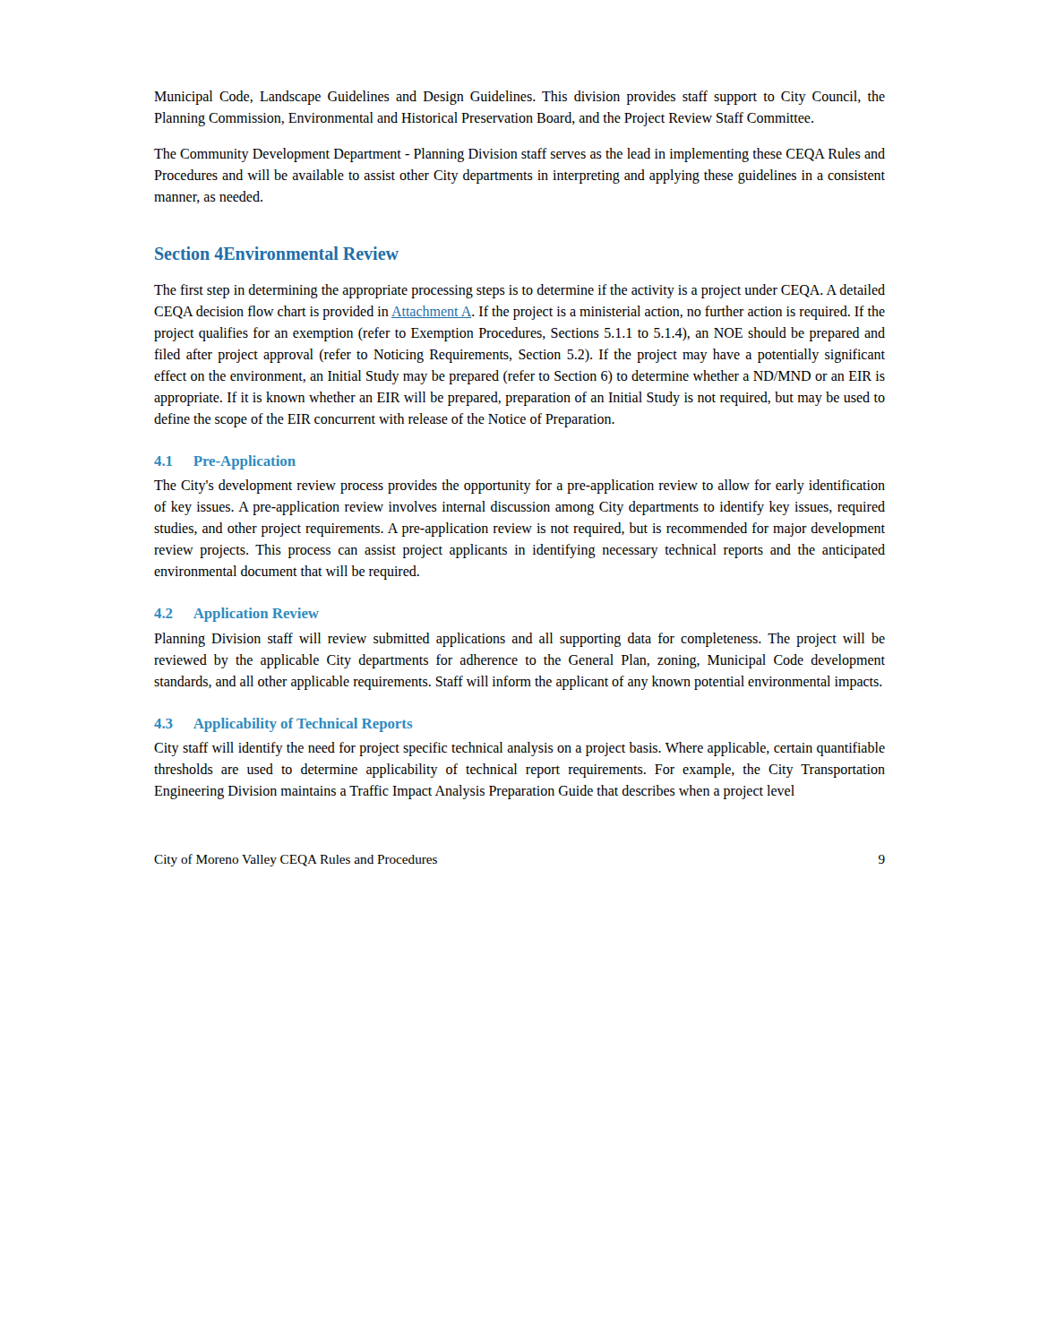Municipal Code, Landscape Guidelines and Design Guidelines. This division provides staff support to City Council, the Planning Commission, Environmental and Historical Preservation Board, and the Project Review Staff Committee.
The Community Development Department - Planning Division staff serves as the lead in implementing these CEQA Rules and Procedures and will be available to assist other City departments in interpreting and applying these guidelines in a consistent manner, as needed.
Section 4 Environmental Review
The first step in determining the appropriate processing steps is to determine if the activity is a project under CEQA. A detailed CEQA decision flow chart is provided in Attachment A. If the project is a ministerial action, no further action is required. If the project qualifies for an exemption (refer to Exemption Procedures, Sections 5.1.1 to 5.1.4), an NOE should be prepared and filed after project approval (refer to Noticing Requirements, Section 5.2). If the project may have a potentially significant effect on the environment, an Initial Study may be prepared (refer to Section 6) to determine whether a ND/MND or an EIR is appropriate. If it is known whether an EIR will be prepared, preparation of an Initial Study is not required, but may be used to define the scope of the EIR concurrent with release of the Notice of Preparation.
4.1 Pre-Application
The City's development review process provides the opportunity for a pre-application review to allow for early identification of key issues. A pre-application review involves internal discussion among City departments to identify key issues, required studies, and other project requirements. A pre-application review is not required, but is recommended for major development review projects. This process can assist project applicants in identifying necessary technical reports and the anticipated environmental document that will be required.
4.2 Application Review
Planning Division staff will review submitted applications and all supporting data for completeness. The project will be reviewed by the applicable City departments for adherence to the General Plan, zoning, Municipal Code development standards, and all other applicable requirements. Staff will inform the applicant of any known potential environmental impacts.
4.3 Applicability of Technical Reports
City staff will identify the need for project specific technical analysis on a project basis. Where applicable, certain quantifiable thresholds are used to determine applicability of technical report requirements. For example, the City Transportation Engineering Division maintains a Traffic Impact Analysis Preparation Guide that describes when a project level
City of Moreno Valley CEQA Rules and Procedures 9